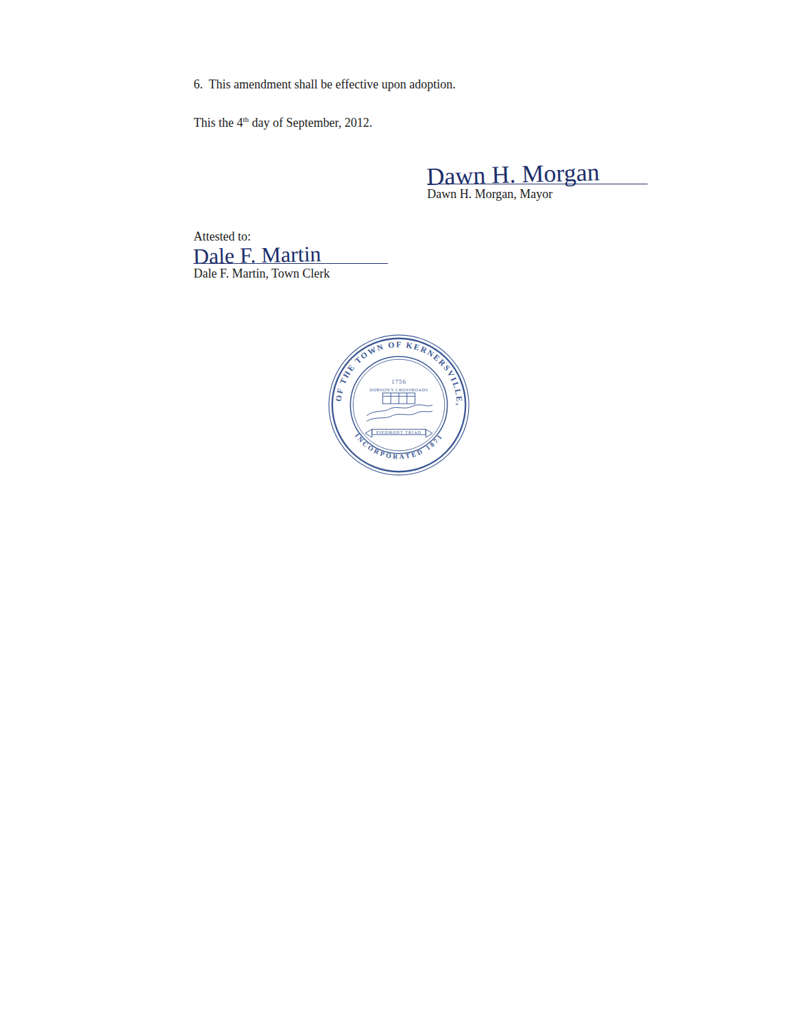6. This amendment shall be effective upon adoption.
This the 4th day of September, 2012.
Dawn H. Morgan
Dawn H. Morgan, Mayor
Attested to:
Dale F. Martin
Dale F. Martin, Town Clerk
SEAL OF THE TOWN OF KERNERSVILLE, N.C. INCORPORATED 1871 1756 DOBSON'S CROSSROADS PIEDMONT TRIAD